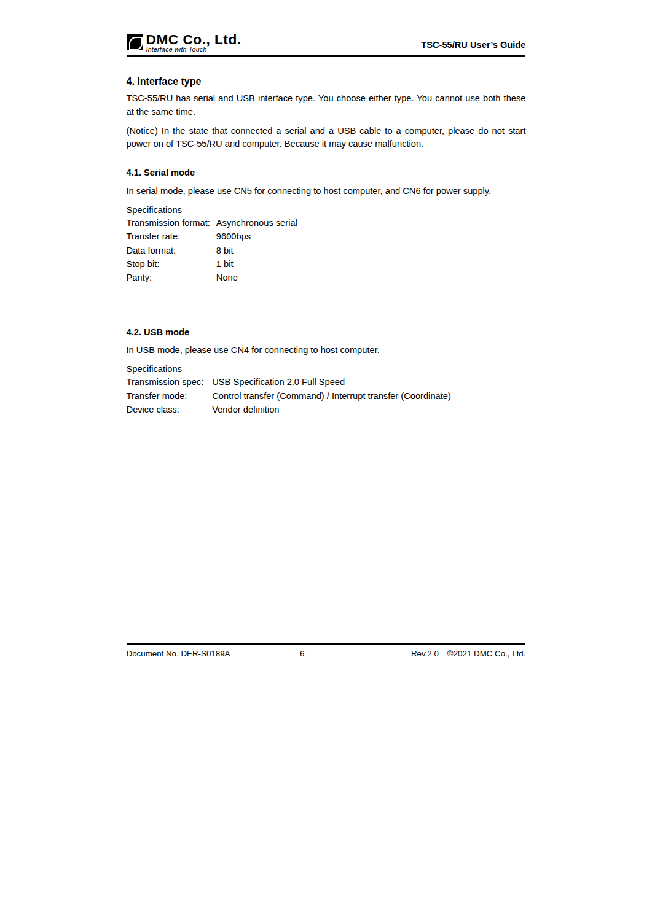DMC Co., Ltd.
Interface with Touch
TSC-55/RU User’s Guide
4. Interface type
TSC-55/RU has serial and USB interface type. You choose either type. You cannot use both these at the same time.
(Notice) In the state that connected a serial and a USB cable to a computer, please do not start power on of TSC-55/RU and computer. Because it may cause malfunction.
4.1. Serial mode
In serial mode, please use CN5 for connecting to host computer, and CN6 for power supply.
Specifications
| Transmission format: | Asynchronous serial |
| Transfer rate: | 9600bps |
| Data format: | 8 bit |
| Stop bit: | 1 bit |
| Parity: | None |
4.2. USB mode
In USB mode, please use CN4 for connecting to host computer.
Specifications
| Transmission spec: | USB Specification 2.0 Full Speed |
| Transfer mode: | Control transfer (Command) / Interrupt transfer (Coordinate) |
| Device class: | Vendor definition |
Document No. DER-S0189A
6
Rev.2.0©2021 DMC Co., Ltd.